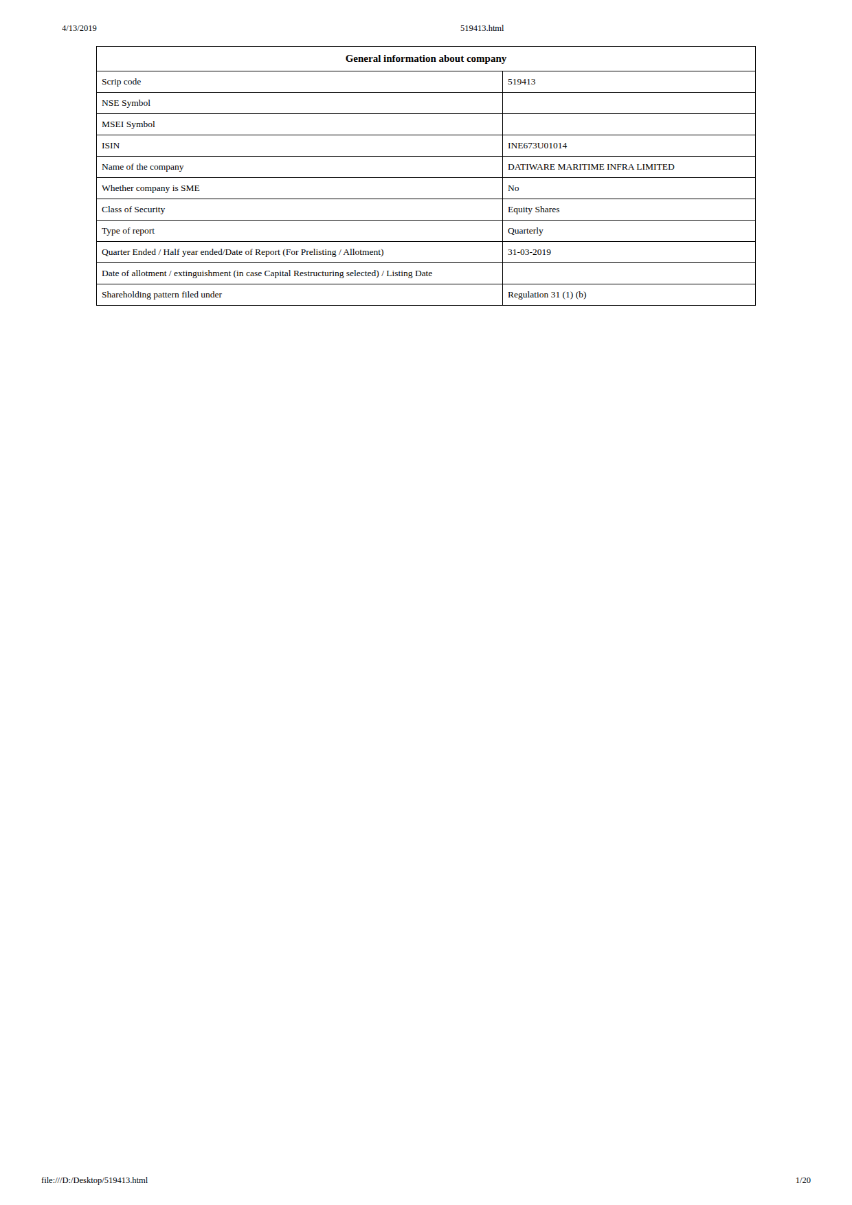4/13/2019 519413.html
General information about company
| Scrip code | 519413 |
| NSE Symbol | |
| MSEI Symbol | |
| ISIN | INE673U01014 |
| Name of the company | DATIWARE MARITIME INFRA LIMITED |
| Whether company is SME | No |
| Class of Security | Equity Shares |
| Type of report | Quarterly |
| Quarter Ended / Half year ended/Date of Report (For Prelisting / Allotment) | 31-03-2019 |
| Date of allotment / extinguishment (in case Capital Restructuring selected) / Listing Date | |
| Shareholding pattern filed under | Regulation 31 (1) (b) |
file:///D:/Desktop/519413.html 1/20